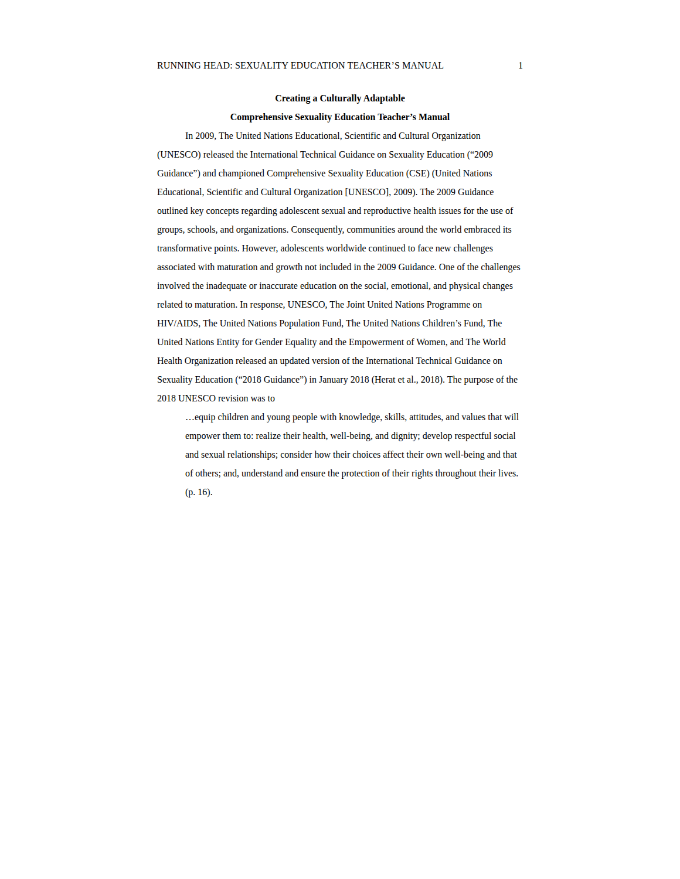Running head: SEXUALITY EDUCATION TEACHER’S MANUAL 1
Creating a Culturally Adaptable
Comprehensive Sexuality Education Teacher’s Manual
In 2009, The United Nations Educational, Scientific and Cultural Organization (UNESCO) released the International Technical Guidance on Sexuality Education (“2009 Guidance”) and championed Comprehensive Sexuality Education (CSE) (United Nations Educational, Scientific and Cultural Organization [UNESCO], 2009). The 2009 Guidance outlined key concepts regarding adolescent sexual and reproductive health issues for the use of groups, schools, and organizations. Consequently, communities around the world embraced its transformative points. However, adolescents worldwide continued to face new challenges associated with maturation and growth not included in the 2009 Guidance. One of the challenges involved the inadequate or inaccurate education on the social, emotional, and physical changes related to maturation. In response, UNESCO, The Joint United Nations Programme on HIV/AIDS, The United Nations Population Fund, The United Nations Children’s Fund, The United Nations Entity for Gender Equality and the Empowerment of Women, and The World Health Organization released an updated version of the International Technical Guidance on Sexuality Education (“2018 Guidance”) in January 2018 (Herat et al., 2018). The purpose of the 2018 UNESCO revision was to
…equip children and young people with knowledge, skills, attitudes, and values that will empower them to: realize their health, well-being, and dignity; develop respectful social and sexual relationships; consider how their choices affect their own well-being and that of others; and, understand and ensure the protection of their rights throughout their lives. (p. 16).